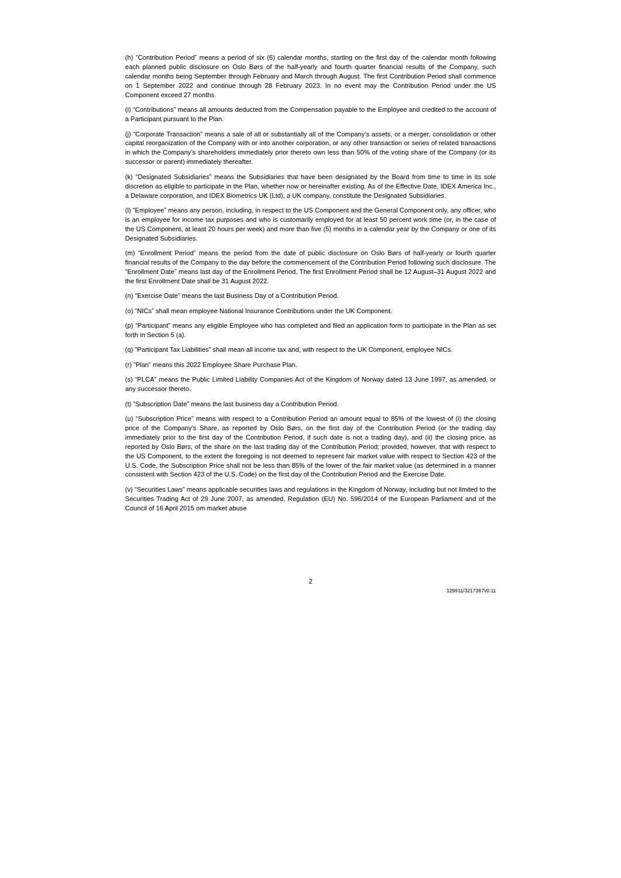(h) “Contribution Period” means a period of six (6) calendar months, starting on the first day of the calendar month following each planned public disclosure on Oslo Børs of the half-yearly and fourth quarter financial results of the Company, such calendar months being September through February and March through August. The first Contribution Period shall commence on 1 September 2022 and continue through 28 February 2023. In no event may the Contribution Period under the US Component exceed 27 months.
(i) “Contributions” means all amounts deducted from the Compensation payable to the Employee and credited to the account of a Participant pursuant to the Plan.
(j) “Corporate Transaction” means a sale of all or substantially all of the Company’s assets, or a merger, consolidation or other capital reorganization of the Company with or into another corporation, or any other transaction or series of related transactions in which the Company’s shareholders immediately prior thereto own less than 50% of the voting share of the Company (or its successor or parent) immediately thereafter.
(k) “Designated Subsidiaries” means the Subsidiaries that have been designated by the Board from time to time in its sole discretion as eligible to participate in the Plan, whether now or hereinafter existing. As of the Effective Date, IDEX America Inc., a Delaware corporation, and IDEX Biometrics UK (Ltd), a UK company, constitute the Designated Subsidiaries.
(l) “Employee” means any person, including, in respect to the US Component and the General Component only, any officer, who is an employee for income tax purposes and who is customarily employed for at least 50 percent work time (or, in the case of the US Component, at least 20 hours per week) and more than five (5) months in a calendar year by the Company or one of its Designated Subsidiaries.
(m) “Enrollment Period” means the period from the date of public disclosure on Oslo Børs of half-yearly or fourth quarter financial results of the Company to the day before the commencement of the Contribution Period following such disclosure. The “Enrollment Date” means last day of the Enrollment Period. The first Enrollment Period shall be 12 August–31 August 2022 and the first Enrollment Date shall be 31 August 2022.
(n) “Exercise Date” means the last Business Day of a Contribution Period.
(o) “NICs” shall mean employee National Insurance Contributions under the UK Component.
(p) “Participant” means any eligible Employee who has completed and filed an application form to participate in the Plan as set forth in Section 5 (a).
(q) “Participant Tax Liabilities” shall mean all income tax and, with respect to the UK Component, employee NICs.
(r) “Plan” means this 2022 Employee Share Purchase Plan.
(s) “PLCA” means the Public Limited Liability Companies Act of the Kingdom of Norway dated 13 June 1997, as amended, or any successor thereto.
(t) “Subscription Date” means the last business day a Contribution Period.
(u) “Subscription Price” means with respect to a Contribution Period an amount equal to 85% of the lowest of (i) the closing price of the Company’s Share, as reported by Oslo Børs, on the first day of the Contribution Period (or the trading day immediately prior to the first day of the Contribution Period, if such date is not a trading day), and (ii) the closing price, as reported by Oslo Børs, of the share on the last trading day of the Contribution Period; provided, however, that with respect to the US Component, to the extent the foregoing is not deemed to represent fair market value with respect to Section 423 of the U.S. Code, the Subscription Price shall not be less than 85% of the lower of the fair market value (as determined in a manner consistent with Section 423 of the U.S. Code) on the first day of the Contribution Period and the Exercise Date.
(v) “Securities Laws” means applicable securities laws and regulations in the Kingdom of Norway, including but not limited to the Securities Trading Act of 29 June 2007, as amended, Regulation (EU) No. 596/2014 of the European Parliament and of the Council of 16 April 2015 om market abuse
2
129911/3217367v0.11